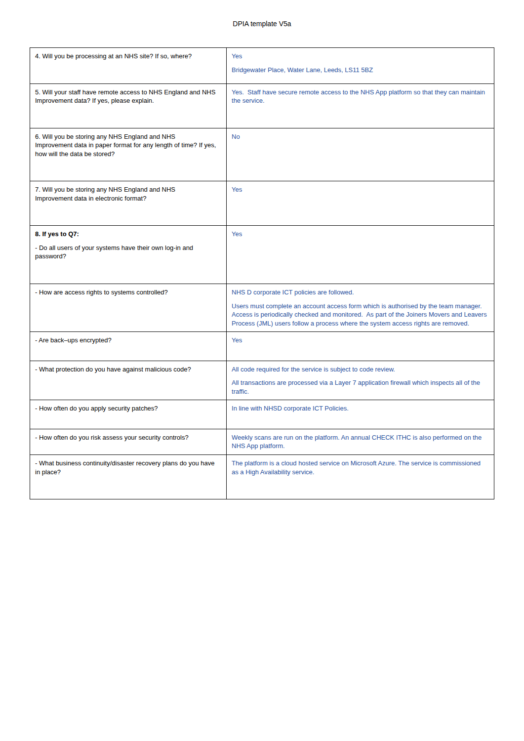DPIA template V5a
| 4. Will you be processing at an NHS site? If so, where? | Yes Bridgewater Place, Water Lane, Leeds, LS11 5BZ |
| 5. Will your staff have remote access to NHS England and NHS Improvement data? If yes, please explain. | Yes. Staff have secure remote access to the NHS App platform so that they can maintain the service. |
| 6. Will you be storing any NHS England and NHS Improvement data in paper format for any length of time? If yes, how will the data be stored? | No |
| 7. Will you be storing any NHS England and NHS Improvement data in electronic format? | Yes |
| 8. If yes to Q7: - Do all users of your systems have their own log-in and password? | Yes |
| - How are access rights to systems controlled? | NHS D corporate ICT policies are followed. Users must complete an account access form which is authorised by the team manager. Access is periodically checked and monitored. As part of the Joiners Movers and Leavers Process (JML) users follow a process where the system access rights are removed. |
| - Are back–ups encrypted? | Yes |
| - What protection do you have against malicious code? | All code required for the service is subject to code review. All transactions are processed via a Layer 7 application firewall which inspects all of the traffic. |
| - How often do you apply security patches? | In line with NHSD corporate ICT Policies. |
| - How often do you risk assess your security controls? | Weekly scans are run on the platform. An annual CHECK ITHC is also performed on the NHS App platform. |
| - What business continuity/disaster recovery plans do you have in place? | The platform is a cloud hosted service on Microsoft Azure. The service is commissioned as a High Availability service. |